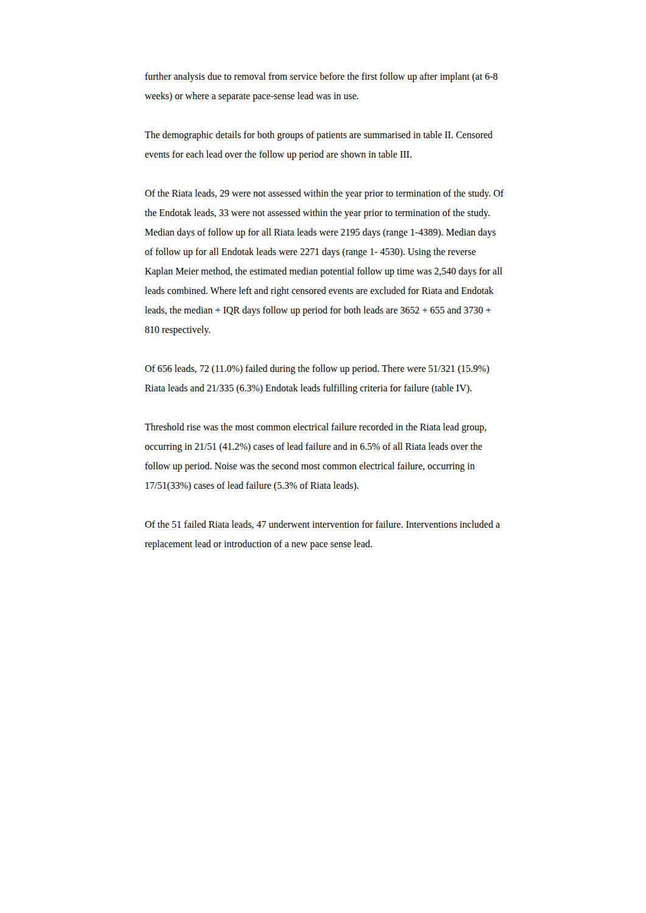further analysis due to removal from service before the first follow up after implant (at 6-8 weeks) or where a separate pace-sense lead was in use.
The demographic details for both groups of patients are summarised in table II. Censored events for each lead over the follow up period are shown in table III.
Of the Riata leads, 29 were not assessed within the year prior to termination of the study. Of the Endotak leads, 33 were not assessed within the year prior to termination of the study. Median days of follow up for all Riata leads were 2195 days (range 1-4389). Median days of follow up for all Endotak leads were 2271 days (range 1- 4530). Using the reverse Kaplan Meier method, the estimated median potential follow up time was 2,540 days for all leads combined. Where left and right censored events are excluded for Riata and Endotak leads, the median + IQR days follow up period for both leads are 3652 + 655 and 3730 + 810 respectively.
Of 656 leads, 72 (11.0%) failed during the follow up period. There were 51/321 (15.9%) Riata leads and 21/335 (6.3%) Endotak leads fulfilling criteria for failure (table IV).
Threshold rise was the most common electrical failure recorded in the Riata lead group, occurring in 21/51 (41.2%) cases of lead failure and in 6.5% of all Riata leads over the follow up period. Noise was the second most common electrical failure, occurring in 17/51(33%) cases of lead failure (5.3% of Riata leads).
Of the 51 failed Riata leads, 47 underwent intervention for failure. Interventions included a replacement lead or introduction of a new pace sense lead.